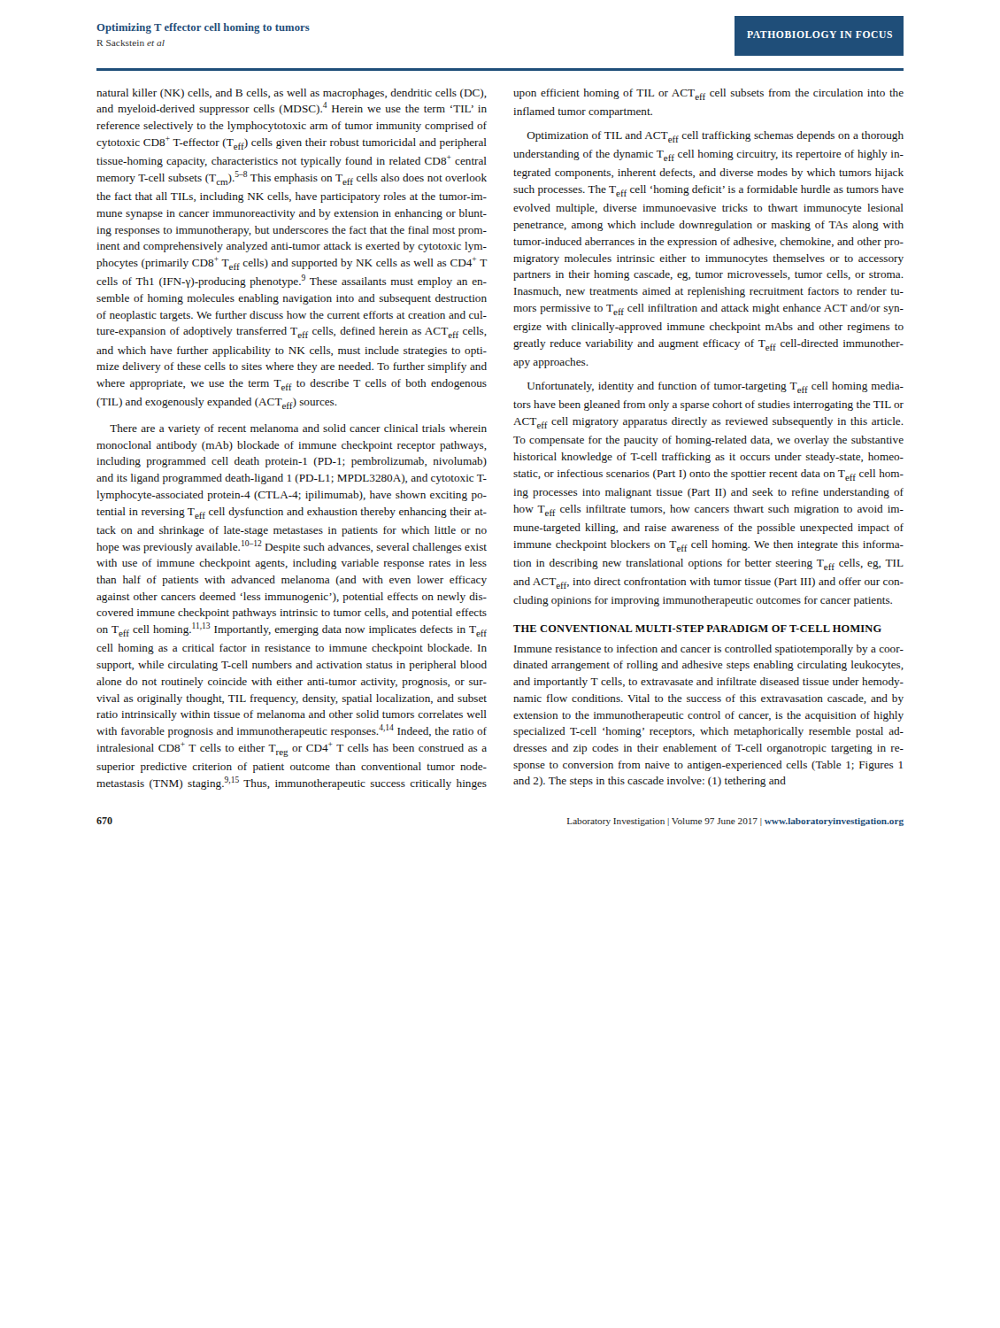Optimizing T effector cell homing to tumors
R Sackstein et al
PATHOBIOLOGY IN FOCUS
natural killer (NK) cells, and B cells, as well as macrophages, dendritic cells (DC), and myeloid-derived suppressor cells (MDSC).4 Herein we use the term ‘TIL’ in reference selectively to the lymphocytotoxic arm of tumor immunity comprised of cytotoxic CD8+ T-effector (Teff) cells given their robust tumoricidal and peripheral tissue-homing capacity, characteristics not typically found in related CD8+ central memory T-cell subsets (Tcm).5–8 This emphasis on Teff cells also does not overlook the fact that all TILs, including NK cells, have participatory roles at the tumor-immune synapse in cancer immunoreactivity and by extension in enhancing or blunting responses to immunotherapy, but underscores the fact that the final most prominent and comprehensively analyzed anti-tumor attack is exerted by cytotoxic lymphocytes (primarily CD8+ Teff cells) and supported by NK cells as well as CD4+ T cells of Th1 (IFN-γ)-producing phenotype.9 These assailants must employ an ensemble of homing molecules enabling navigation into and subsequent destruction of neoplastic targets. We further discuss how the current efforts at creation and culture-expansion of adoptively transferred Teff cells, defined herein as ACTeff cells, and which have further applicability to NK cells, must include strategies to optimize delivery of these cells to sites where they are needed. To further simplify and where appropriate, we use the term Teff to describe T cells of both endogenous (TIL) and exogenously expanded (ACTeff) sources.
There are a variety of recent melanoma and solid cancer clinical trials wherein monoclonal antibody (mAb) blockade of immune checkpoint receptor pathways, including programmed cell death protein-1 (PD-1; pembrolizumab, nivolumab) and its ligand programmed death-ligand 1 (PD-L1; MPDL3280A), and cytotoxic T-lymphocyte-associated protein-4 (CTLA-4; ipilimumab), have shown exciting potential in reversing Teff cell dysfunction and exhaustion thereby enhancing their attack on and shrinkage of late-stage metastases in patients for which little or no hope was previously available.10–12 Despite such advances, several challenges exist with use of immune checkpoint agents, including variable response rates in less than half of patients with advanced melanoma (and with even lower efficacy against other cancers deemed ‘less immunogenic’), potential effects on newly discovered immune checkpoint pathways intrinsic to tumor cells, and potential effects on Teff cell homing.11,13 Importantly, emerging data now implicates defects in Teff cell homing as a critical factor in resistance to immune checkpoint blockade. In support, while circulating T-cell numbers and activation status in peripheral blood alone do not routinely coincide with either anti-tumor activity, prognosis, or survival as originally thought, TIL frequency, density, spatial localization, and subset ratio intrinsically within tissue of melanoma and other solid tumors correlates well with favorable prognosis and immunotherapeutic responses.4,14 Indeed, the ratio of intralesional CD8+ T cells to either Treg or CD4+ T cells has been construed as a superior predictive criterion of patient outcome than conventional tumor node-metastasis (TNM) staging.9,15 Thus, immunotherapeutic success critically hinges upon efficient homing of TIL or ACTeff cell subsets from the circulation into the inflamed tumor compartment.
Optimization of TIL and ACTeff cell trafficking schemas depends on a thorough understanding of the dynamic Teff cell homing circuitry, its repertoire of highly integrated components, inherent defects, and diverse modes by which tumors hijack such processes. The Teff cell ‘homing deficit’ is a formidable hurdle as tumors have evolved multiple, diverse immunoevasive tricks to thwart immunocyte lesional penetrance, among which include downregulation or masking of TAs along with tumor-induced aberrances in the expression of adhesive, chemokine, and other pro-migratory molecules intrinsic either to immunocytes themselves or to accessory partners in their homing cascade, eg, tumor microvessels, tumor cells, or stroma. Inasmuch, new treatments aimed at replenishing recruitment factors to render tumors permissive to Teff cell infiltration and attack might enhance ACT and/or synergize with clinically-approved immune checkpoint mAbs and other regimens to greatly reduce variability and augment efficacy of Teff cell-directed immunotherapy approaches.
Unfortunately, identity and function of tumor-targeting Teff cell homing mediators have been gleaned from only a sparse cohort of studies interrogating the TIL or ACTeff cell migratory apparatus directly as reviewed subsequently in this article. To compensate for the paucity of homing-related data, we overlay the substantive historical knowledge of T-cell trafficking as it occurs under steady-state, homeostatic, or infectious scenarios (Part I) onto the spottier recent data on Teff cell homing processes into malignant tissue (Part II) and seek to refine understanding of how Teff cells infiltrate tumors, how cancers thwart such migration to avoid immune-targeted killing, and raise awareness of the possible unexpected impact of immune checkpoint blockers on Teff cell homing. We then integrate this information in describing new translational options for better steering Teff cells, eg, TIL and ACTeff, into direct confrontation with tumor tissue (Part III) and offer our concluding opinions for improving immunotherapeutic outcomes for cancer patients.
The conventional multi-step paradigm of T-cell homing
Immune resistance to infection and cancer is controlled spatiotemporally by a coordinated arrangement of rolling and adhesive steps enabling circulating leukocytes, and importantly T cells, to extravasate and infiltrate diseased tissue under hemodynamic flow conditions. Vital to the success of this extravasation cascade, and by extension to the immunotherapeutic control of cancer, is the acquisition of highly specialized T-cell ‘homing’ receptors, which metaphorically resemble postal addresses and zip codes in their enablement of T-cell organotropic targeting in response to conversion from naive to antigen-experienced cells (Table 1; Figures 1 and 2). The steps in this cascade involve: (1) tethering and
670
Laboratory Investigation | Volume 97 June 2017 | www.laboratoryinvestigation.org